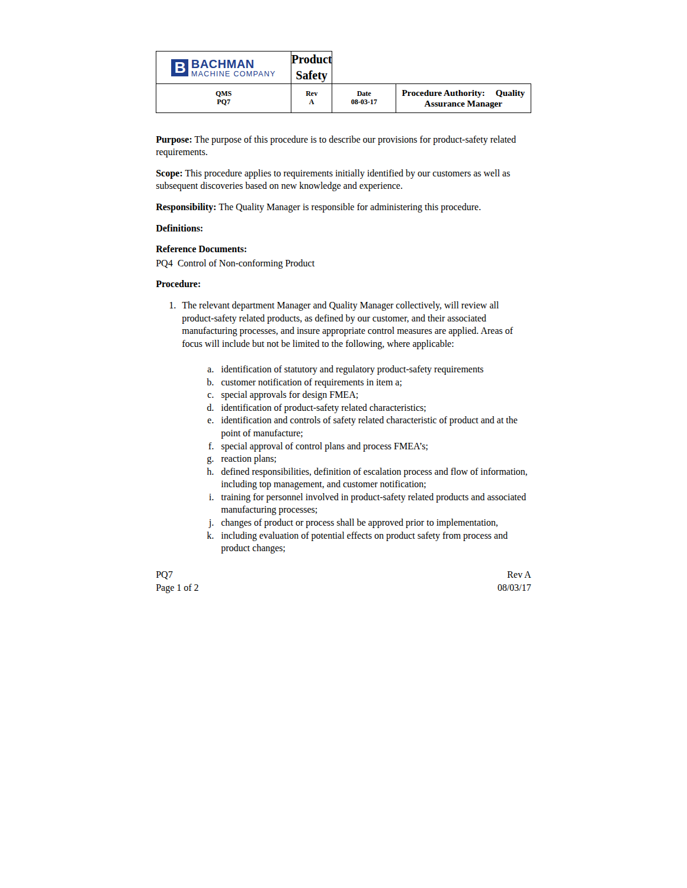| B BACHMAN MACHINE COMPANY | Product Safety |
| QMS PQ7 | Rev A | Date 08-03-17 | Procedure Authority: Quality Assurance Manager |
Purpose: The purpose of this procedure is to describe our provisions for product-safety related requirements.
Scope: This procedure applies to requirements initially identified by our customers as well as subsequent discoveries based on new knowledge and experience.
Responsibility: The Quality Manager is responsible for administering this procedure.
Definitions:
Reference Documents:
PQ4 Control of Non-conforming Product
Procedure:
The relevant department Manager and Quality Manager collectively, will review all product-safety related products, as defined by our customer, and their associated manufacturing processes, and insure appropriate control measures are applied. Areas of focus will include but not be limited to the following, where applicable:
identification of statutory and regulatory product-safety requirements
customer notification of requirements in item a;
special approvals for design FMEA;
identification of product-safety related characteristics;
identification and controls of safety related characteristic of product and at the point of manufacture;
special approval of control plans and process FMEA’s;
reaction plans;
defined responsibilities, definition of escalation process and flow of information, including top management, and customer notification;
training for personnel involved in product-safety related products and associated manufacturing processes;
changes of product or process shall be approved prior to implementation,
including evaluation of potential effects on product safety from process and product changes;
PQ7
Page 1 of 2
Rev A
08/03/17